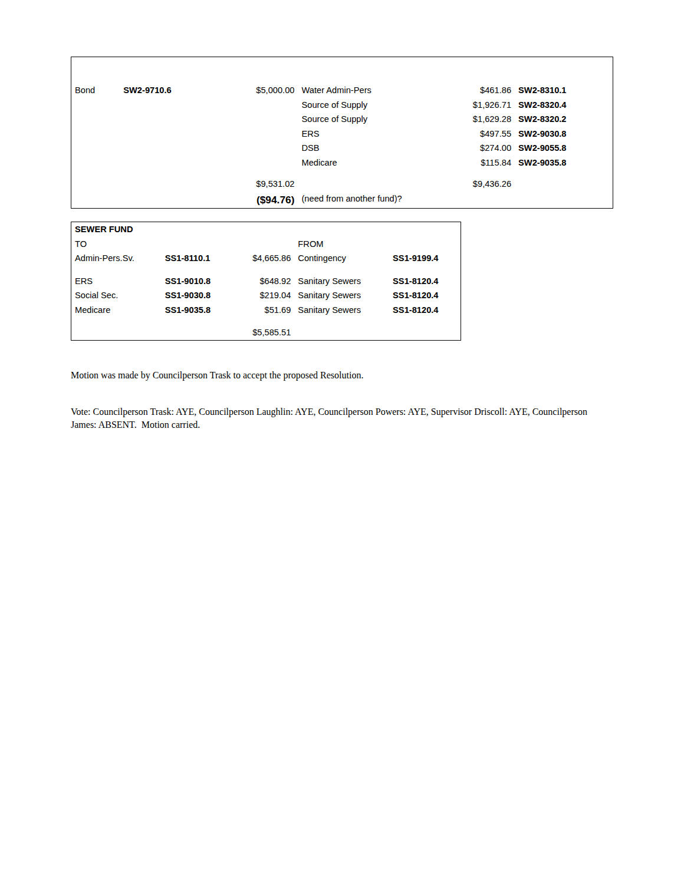| Bond | SW2-9710.6 | $5,000.00 | Water Admin-Pers | $461.86 | SW2-8310.1 |
| | | | Source of Supply | $1,926.71 | SW2-8320.4 |
| | | | Source of Supply | $1,629.28 | SW2-8320.2 |
| | | | ERS | $497.55 | SW2-9030.8 |
| | | | DSB | $274.00 | SW2-9055.8 |
| | | | Medicare | $115.84 | SW2-9035.8 |
| | | $9,531.02 | | $9,436.26 | |
| | | ($94.76) | (need from another fund)? |
| SEWER FUND |
| --- |
| TO | | | FROM | |
| Admin-Pers.Sv. | SS1-8110.1 | $4,665.86 | Contingency | SS1-9199.4 |
| ERS | SS1-9010.8 | $648.92 | Sanitary Sewers | SS1-8120.4 |
| Social Sec. | SS1-9030.8 | $219.04 | Sanitary Sewers | SS1-8120.4 |
| Medicare | SS1-9035.8 | $51.69 | Sanitary Sewers | SS1-8120.4 |
| | | $5,585.51 | | |
Motion was made by Councilperson Trask to accept the proposed Resolution.
Vote: Councilperson Trask: AYE, Councilperson Laughlin: AYE, Councilperson Powers: AYE, Supervisor Driscoll: AYE, Councilperson James: ABSENT. Motion carried.